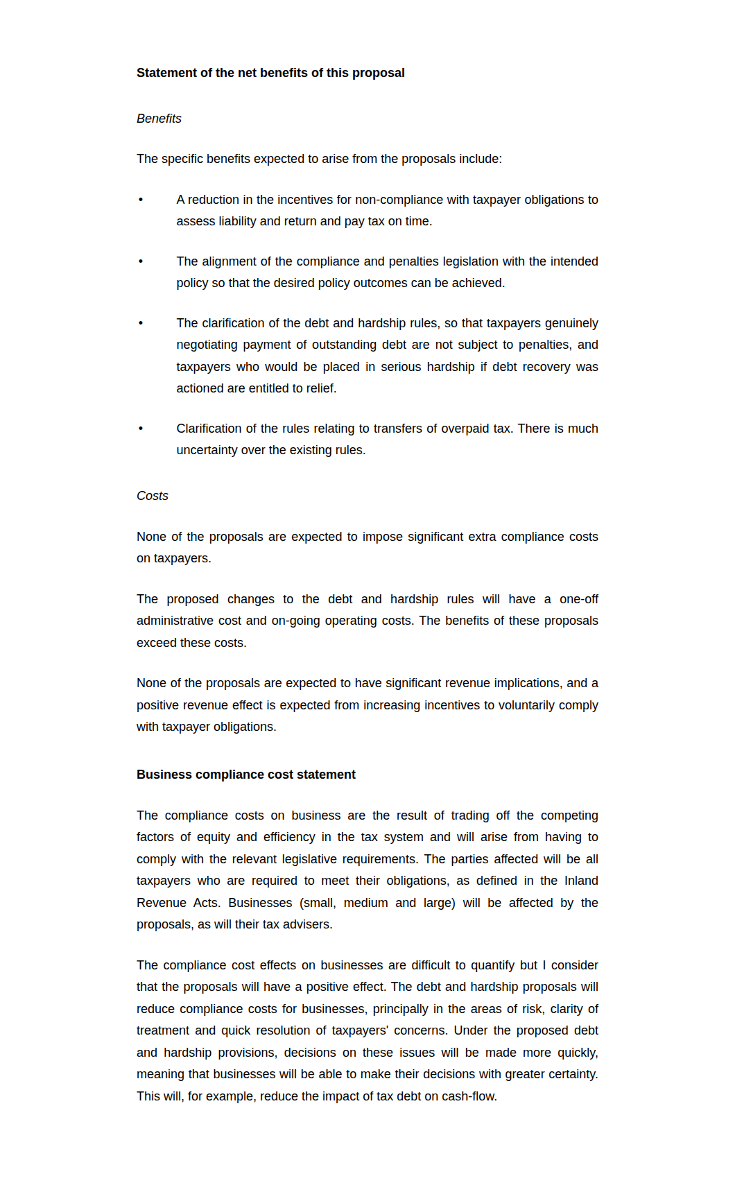Statement of the net benefits of this proposal
Benefits
The specific benefits expected to arise from the proposals include:
A reduction in the incentives for non-compliance with taxpayer obligations to assess liability and return and pay tax on time.
The alignment of the compliance and penalties legislation with the intended policy so that the desired policy outcomes can be achieved.
The clarification of the debt and hardship rules, so that taxpayers genuinely negotiating payment of outstanding debt are not subject to penalties, and taxpayers who would be placed in serious hardship if debt recovery was actioned are entitled to relief.
Clarification of the rules relating to transfers of overpaid tax. There is much uncertainty over the existing rules.
Costs
None of the proposals are expected to impose significant extra compliance costs on taxpayers.
The proposed changes to the debt and hardship rules will have a one-off administrative cost and on-going operating costs. The benefits of these proposals exceed these costs.
None of the proposals are expected to have significant revenue implications, and a positive revenue effect is expected from increasing incentives to voluntarily comply with taxpayer obligations.
Business compliance cost statement
The compliance costs on business are the result of trading off the competing factors of equity and efficiency in the tax system and will arise from having to comply with the relevant legislative requirements. The parties affected will be all taxpayers who are required to meet their obligations, as defined in the Inland Revenue Acts. Businesses (small, medium and large) will be affected by the proposals, as will their tax advisers.
The compliance cost effects on businesses are difficult to quantify but I consider that the proposals will have a positive effect. The debt and hardship proposals will reduce compliance costs for businesses, principally in the areas of risk, clarity of treatment and quick resolution of taxpayers' concerns. Under the proposed debt and hardship provisions, decisions on these issues will be made more quickly, meaning that businesses will be able to make their decisions with greater certainty. This will, for example, reduce the impact of tax debt on cash-flow.